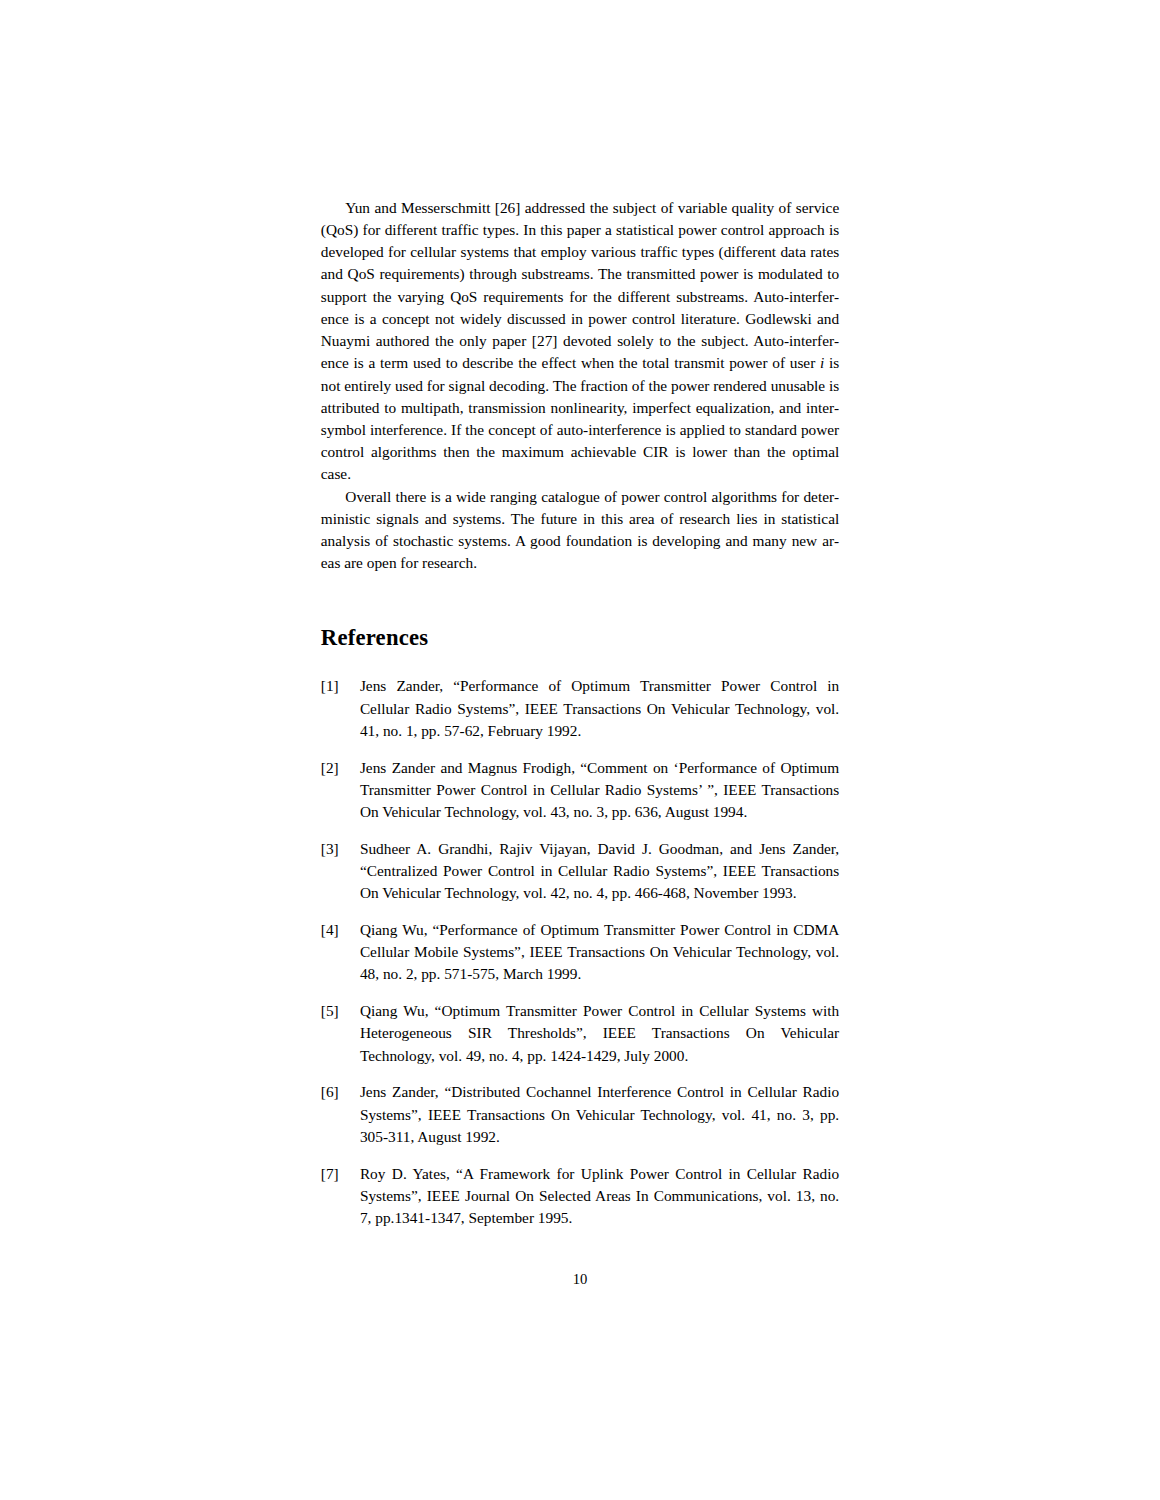Yun and Messerschmitt [26] addressed the subject of variable quality of service (QoS) for different traffic types. In this paper a statistical power control approach is developed for cellular systems that employ various traffic types (different data rates and QoS requirements) through substreams. The transmitted power is modulated to support the varying QoS requirements for the different substreams. Auto-interference is a concept not widely discussed in power control literature. Godlewski and Nuaymi authored the only paper [27] devoted solely to the subject. Auto-interference is a term used to describe the effect when the total transmit power of user i is not entirely used for signal decoding. The fraction of the power rendered unusable is attributed to multipath, transmission nonlinearity, imperfect equalization, and intersymbol interference. If the concept of auto-interference is applied to standard power control algorithms then the maximum achievable CIR is lower than the optimal case.
Overall there is a wide ranging catalogue of power control algorithms for deterministic signals and systems. The future in this area of research lies in statistical analysis of stochastic systems. A good foundation is developing and many new areas are open for research.
References
[1] Jens Zander, “Performance of Optimum Transmitter Power Control in Cellular Radio Systems”, IEEE Transactions On Vehicular Technology, vol. 41, no. 1, pp. 57-62, February 1992.
[2] Jens Zander and Magnus Frodigh, “Comment on ‘Performance of Optimum Transmitter Power Control in Cellular Radio Systems’ ”, IEEE Transactions On Vehicular Technology, vol. 43, no. 3, pp. 636, August 1994.
[3] Sudheer A. Grandhi, Rajiv Vijayan, David J. Goodman, and Jens Zander, “Centralized Power Control in Cellular Radio Systems”, IEEE Transactions On Vehicular Technology, vol. 42, no. 4, pp. 466-468, November 1993.
[4] Qiang Wu, “Performance of Optimum Transmitter Power Control in CDMA Cellular Mobile Systems”, IEEE Transactions On Vehicular Technology, vol. 48, no. 2, pp. 571-575, March 1999.
[5] Qiang Wu, “Optimum Transmitter Power Control in Cellular Systems with Heterogeneous SIR Thresholds”, IEEE Transactions On Vehicular Technology, vol. 49, no. 4, pp. 1424-1429, July 2000.
[6] Jens Zander, “Distributed Cochannel Interference Control in Cellular Radio Systems”, IEEE Transactions On Vehicular Technology, vol. 41, no. 3, pp. 305-311, August 1992.
[7] Roy D. Yates, “A Framework for Uplink Power Control in Cellular Radio Systems”, IEEE Journal On Selected Areas In Communications, vol. 13, no. 7, pp.1341-1347, September 1995.
10